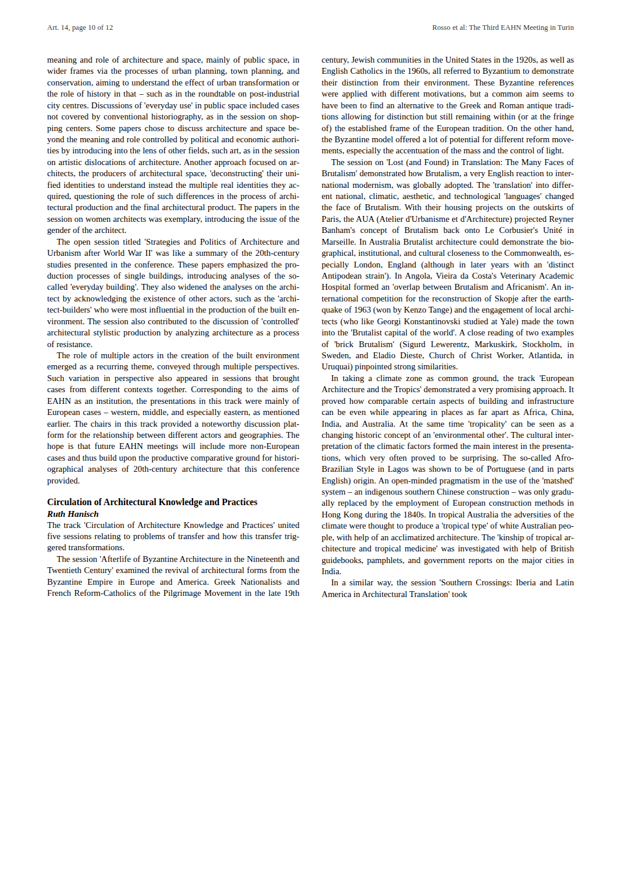Art. 14, page 10 of 12
Rosso et al: The Third EAHN Meeting in Turin
meaning and role of architecture and space, mainly of public space, in wider frames via the processes of urban planning, town planning, and conservation, aiming to understand the effect of urban transformation or the role of history in that – such as in the roundtable on post-industrial city centres. Discussions of 'everyday use' in public space included cases not covered by conventional historiography, as in the session on shopping centers. Some papers chose to discuss architecture and space beyond the meaning and role controlled by political and economic authorities by introducing into the lens of other fields, such art, as in the session on artistic dislocations of architecture. Another approach focused on architects, the producers of architectural space, 'deconstructing' their unified identities to understand instead the multiple real identities they acquired, questioning the role of such differences in the process of architectural production and the final architectural product. The papers in the session on women architects was exemplary, introducing the issue of the gender of the architect.
The open session titled 'Strategies and Politics of Architecture and Urbanism after World War II' was like a summary of the 20th-century studies presented in the conference. These papers emphasized the production processes of single buildings, introducing analyses of the so-called 'everyday building'. They also widened the analyses on the architect by acknowledging the existence of other actors, such as the 'architect-builders' who were most influential in the production of the built environment. The session also contributed to the discussion of 'controlled' architectural stylistic production by analyzing architecture as a process of resistance.
The role of multiple actors in the creation of the built environment emerged as a recurring theme, conveyed through multiple perspectives. Such variation in perspective also appeared in sessions that brought cases from different contexts together. Corresponding to the aims of EAHN as an institution, the presentations in this track were mainly of European cases – western, middle, and especially eastern, as mentioned earlier. The chairs in this track provided a noteworthy discussion platform for the relationship between different actors and geographies. The hope is that future EAHN meetings will include more non-European cases and thus build upon the productive comparative ground for historiographical analyses of 20th-century architecture that this conference provided.
Circulation of Architectural Knowledge and Practices
Ruth Hanisch
The track 'Circulation of Architecture Knowledge and Practices' united five sessions relating to problems of transfer and how this transfer triggered transformations.
The session 'Afterlife of Byzantine Architecture in the Nineteenth and Twentieth Century' examined the revival of architectural forms from the Byzantine Empire in Europe and America. Greek Nationalists and French Reform-Catholics of the Pilgrimage Movement in the late 19th century, Jewish communities in the United States in the 1920s, as well as English Catholics in the 1960s, all referred to Byzantium to demonstrate their distinction from their environment. These Byzantine references were applied with different motivations, but a common aim seems to have been to find an alternative to the Greek and Roman antique traditions allowing for distinction but still remaining within (or at the fringe of) the established frame of the European tradition. On the other hand, the Byzantine model offered a lot of potential for different reform movements, especially the accentuation of the mass and the control of light.
The session on 'Lost (and Found) in Translation: The Many Faces of Brutalism' demonstrated how Brutalism, a very English reaction to international modernism, was globally adopted. The 'translation' into different national, climatic, aesthetic, and technological 'languages' changed the face of Brutalism. With their housing projects on the outskirts of Paris, the AUA (Atelier d'Urbanisme et d'Architecture) projected Reyner Banham's concept of Brutalism back onto Le Corbusier's Unité in Marseille. In Australia Brutalist architecture could demonstrate the biographical, institutional, and cultural closeness to the Commonwealth, especially London, England (although in later years with an 'distinct Antipodean strain'). In Angola, Vieira da Costa's Veterinary Academic Hospital formed an 'overlap between Brutalism and Africanism'. An international competition for the reconstruction of Skopje after the earthquake of 1963 (won by Kenzo Tange) and the engagement of local architects (who like Georgi Konstantinovski studied at Yale) made the town into the 'Brutalist capital of the world'. A close reading of two examples of 'brick Brutalism' (Sigurd Lewerentz, Markuskirk, Stockholm, in Sweden, and Eladio Dieste, Church of Christ Worker, Atlantida, in Uruquai) pinpointed strong similarities.
In taking a climate zone as common ground, the track 'European Architecture and the Tropics' demonstrated a very promising approach. It proved how comparable certain aspects of building and infrastructure can be even while appearing in places as far apart as Africa, China, India, and Australia. At the same time 'tropicality' can be seen as a changing historic concept of an 'environmental other'. The cultural interpretation of the climatic factors formed the main interest in the presentations, which very often proved to be surprising. The so-called Afro-Brazilian Style in Lagos was shown to be of Portuguese (and in parts English) origin. An open-minded pragmatism in the use of the 'matshed' system – an indigenous southern Chinese construction – was only gradually replaced by the employment of European construction methods in Hong Kong during the 1840s. In tropical Australia the adversities of the climate were thought to produce a 'tropical type' of white Australian people, with help of an acclimatized architecture. The 'kinship of tropical architecture and tropical medicine' was investigated with help of British guidebooks, pamphlets, and government reports on the major cities in India.
In a similar way, the session 'Southern Crossings: Iberia and Latin America in Architectural Translation' took